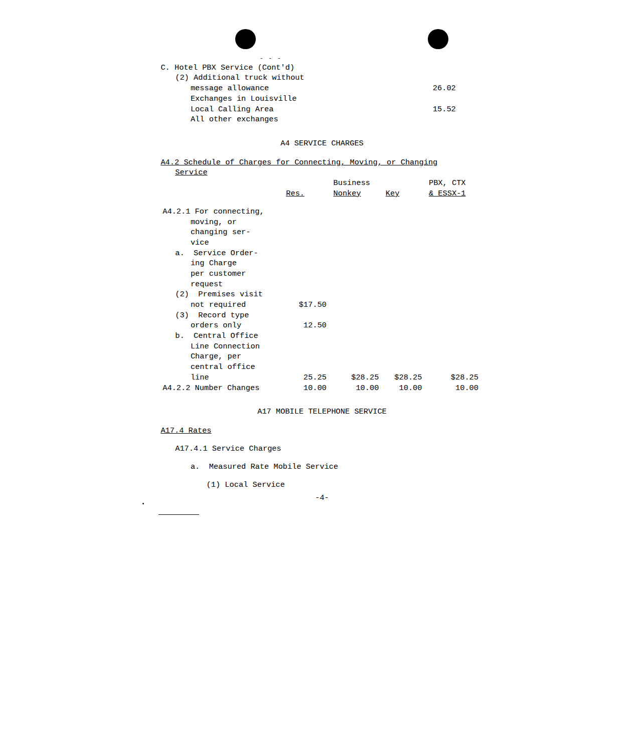- - -
C. Hotel PBX Service (Cont'd)
(2) Additional truck without
message allowance
26.02
Exchanges in Louisville
Local Calling Area
15.52
All other exchanges
A4 SERVICE CHARGES
A4.2 Schedule of Charges for Connecting, Moving, or Changing
Service
| | | Business | | PBX, CTX |
| | Res. | Nonkey | Key | & ESSX-1 |
| A4.2.1 For connecting, | | | | |
| moving, or | | | | |
| changing ser- | | | | |
| vice | | | | |
| a. Service Order- | | | | |
| ing Charge | | | | |
| per customer | | | | |
| request | | | | |
| (2) Premises visit | | | | |
| not required | $17.50 | | | |
| (3) Record type | | | | |
| orders only | 12.50 | | | |
| b. Central Office | | | | |
| Line Connection | | | | |
| Charge, per | | | | |
| central office | | | | |
| line | 25.25 | $28.25 | $28.25 | $28.25 |
| A4.2.2 Number Changes | 10.00 | 10.00 | 10.00 | 10.00 |
A17 MOBILE TELEPHONE SERVICE
A17.4 Rates
A17.4.1 Service Charges
a. Measured Rate Mobile Service
(1) Local Service
-4-